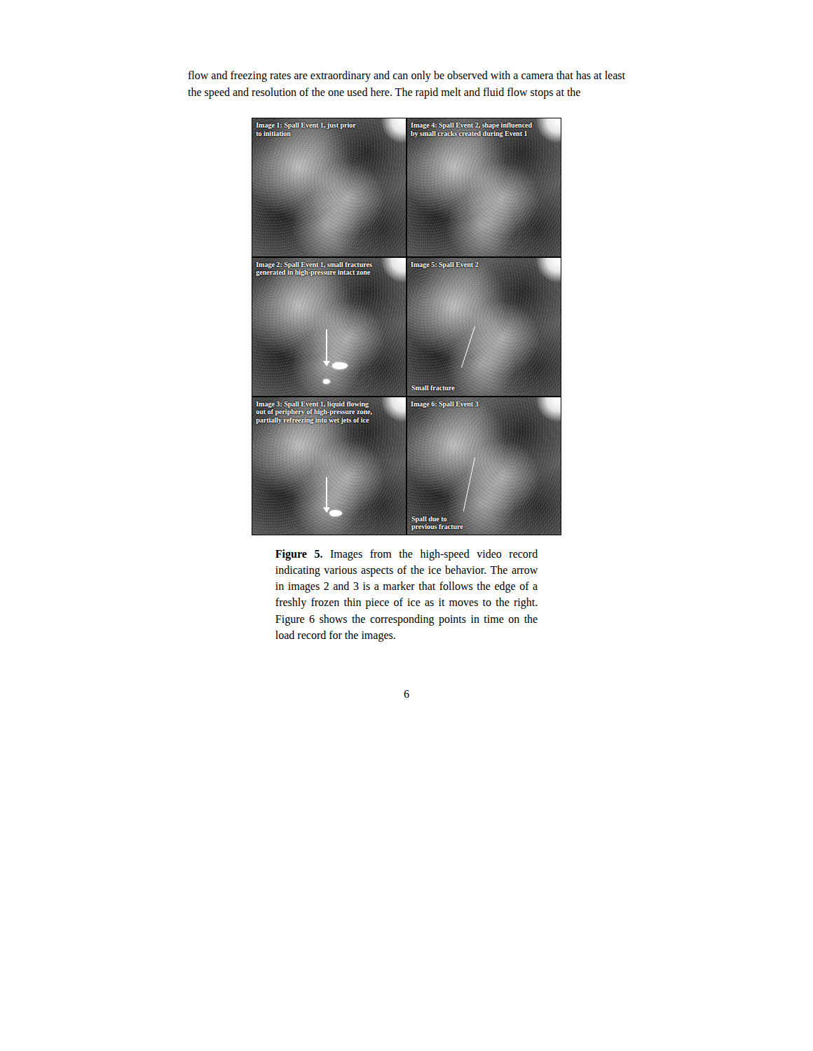flow and freezing rates are extraordinary and can only be observed with a camera that has at least the speed and resolution of the one used here. The rapid melt and fluid flow stops at the
Image 1: Spall Event 1, just prior
to initiation
Image 4: Spall Event 2, shape influenced
by small cracks created during Event 1
Image 2: Spall Event 1, small fractures
generated in high-pressure intact zone
Image 5: Spall Event 2
Small fracture
Image 3: Spall Event 1, liquid flowing
out of periphery of high-pressure zone,
partially refreezing into wet jets of ice
Image 6: Spall Event 3
Spall due to
previous fracture
Figure 5. Images from the high-speed video record indicating various aspects of the ice behavior. The arrow in images 2 and 3 is a marker that follows the edge of a freshly frozen thin piece of ice as it moves to the right. Figure 6 shows the corresponding points in time on the load record for the images.
6